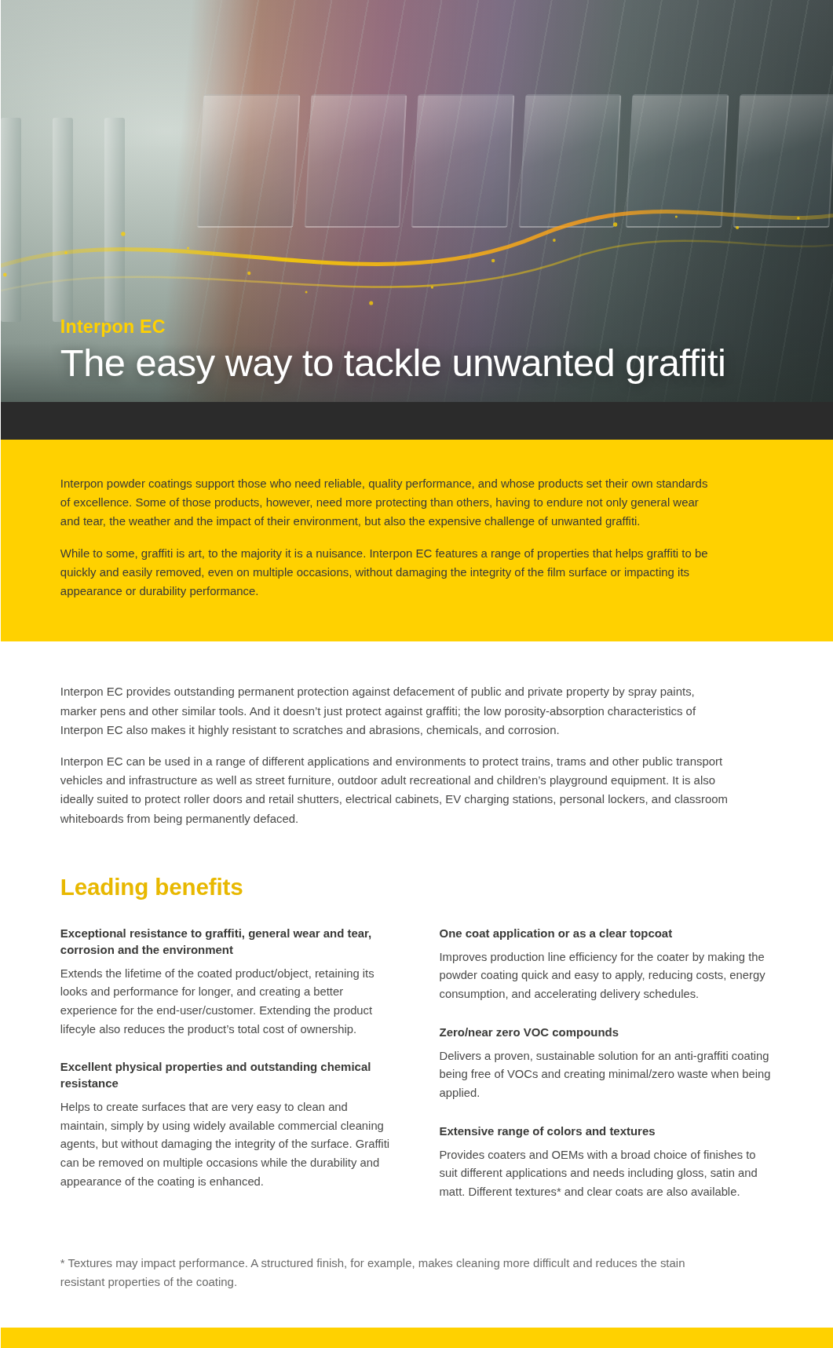Interpon EC
The easy way to tackle unwanted graffiti
Interpon powder coatings support those who need reliable, quality performance, and whose products set their own standards of excellence. Some of those products, however, need more protecting than others, having to endure not only general wear and tear, the weather and the impact of their environment, but also the expensive challenge of unwanted graffiti.
While to some, graffiti is art, to the majority it is a nuisance. Interpon EC features a range of properties that helps graffiti to be quickly and easily removed, even on multiple occasions, without damaging the integrity of the film surface or impacting its appearance or durability performance.
Interpon EC provides outstanding permanent protection against defacement of public and private property by spray paints, marker pens and other similar tools. And it doesn’t just protect against graffiti; the low porosity-absorption characteristics of Interpon EC also makes it highly resistant to scratches and abrasions, chemicals, and corrosion.
Interpon EC can be used in a range of different applications and environments to protect trains, trams and other public transport vehicles and infrastructure as well as street furniture, outdoor adult recreational and children’s playground equipment. It is also ideally suited to protect roller doors and retail shutters, electrical cabinets, EV charging stations, personal lockers, and classroom whiteboards from being permanently defaced.
Leading benefits
Exceptional resistance to graffiti, general wear and tear, corrosion and the environment
Extends the lifetime of the coated product/object, retaining its looks and performance for longer, and creating a better experience for the end-user/customer. Extending the product lifecyle also reduces the product’s total cost of ownership.
Excellent physical properties and outstanding chemical resistance
Helps to create surfaces that are very easy to clean and maintain, simply by using widely available commercial cleaning agents, but without damaging the integrity of the surface. Graffiti can be removed on multiple occasions while the durability and appearance of the coating is enhanced.
One coat application or as a clear topcoat
Improves production line efficiency for the coater by making the powder coating quick and easy to apply, reducing costs, energy consumption, and accelerating delivery schedules.
Zero/near zero VOC compounds
Delivers a proven, sustainable solution for an anti-graffiti coating being free of VOCs and creating minimal/zero waste when being applied.
Extensive range of colors and textures
Provides coaters and OEMs with a broad choice of finishes to suit different applications and needs including gloss, satin and matt. Different textures* and clear coats are also available.
* Textures may impact performance. A structured finish, for example, makes cleaning more difficult and reduces the stain resistant properties of the coating.